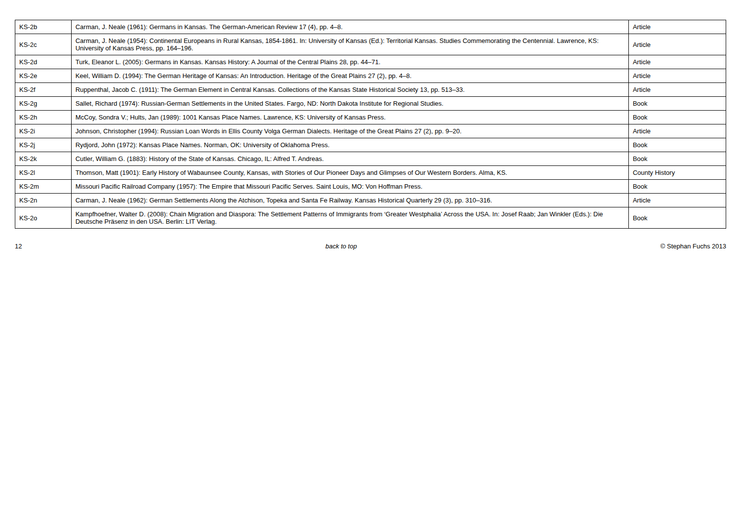| KS-2b | Carman, J. Neale (1961): Germans in Kansas. The German-American Review 17 (4), pp. 4–8. | Article |
| KS-2c | Carman, J. Neale (1954): Continental Europeans in Rural Kansas, 1854-1861. In: University of Kansas (Ed.): Territorial Kansas. Studies Commemorating the Centennial. Lawrence, KS: University of Kansas Press, pp. 164–196. | Article |
| KS-2d | Turk, Eleanor L. (2005): Germans in Kansas. Kansas History: A Journal of the Central Plains 28, pp. 44–71. | Article |
| KS-2e | Keel, William D. (1994): The German Heritage of Kansas: An Introduction. Heritage of the Great Plains 27 (2), pp. 4–8. | Article |
| KS-2f | Ruppenthal, Jacob C. (1911): The German Element in Central Kansas. Collections of the Kansas State Historical Society 13, pp. 513–33. | Article |
| KS-2g | Sallet, Richard (1974): Russian-German Settlements in the United States. Fargo, ND: North Dakota Institute for Regional Studies. | Book |
| KS-2h | McCoy, Sondra V.; Hults, Jan (1989): 1001 Kansas Place Names. Lawrence, KS: University of Kansas Press. | Book |
| KS-2i | Johnson, Christopher (1994): Russian Loan Words in Ellis County Volga German Dialects. Heritage of the Great Plains 27 (2), pp. 9–20. | Article |
| KS-2j | Rydjord, John (1972): Kansas Place Names. Norman, OK: University of Oklahoma Press. | Book |
| KS-2k | Cutler, William G. (1883): History of the State of Kansas. Chicago, IL: Alfred T. Andreas. | Book |
| KS-2l | Thomson, Matt (1901): Early History of Wabaunsee County, Kansas, with Stories of Our Pioneer Days and Glimpses of Our Western Borders. Alma, KS. | County History |
| KS-2m | Missouri Pacific Railroad Company (1957): The Empire that Missouri Pacific Serves. Saint Louis, MO: Von Hoffman Press. | Book |
| KS-2n | Carman, J. Neale (1962): German Settlements Along the Atchison, Topeka and Santa Fe Railway. Kansas Historical Quarterly 29 (3), pp. 310–316. | Article |
| KS-2o | Kampfhoefner, Walter D. (2008): Chain Migration and Diaspora: The Settlement Patterns of Immigrants from ‘Greater Westphalia’ Across the USA. In: Josef Raab; Jan Winkler (Eds.): Die Deutsche Präsenz in den USA. Berlin: LIT Verlag. | Book |
12
back to top
© Stephan Fuchs 2013